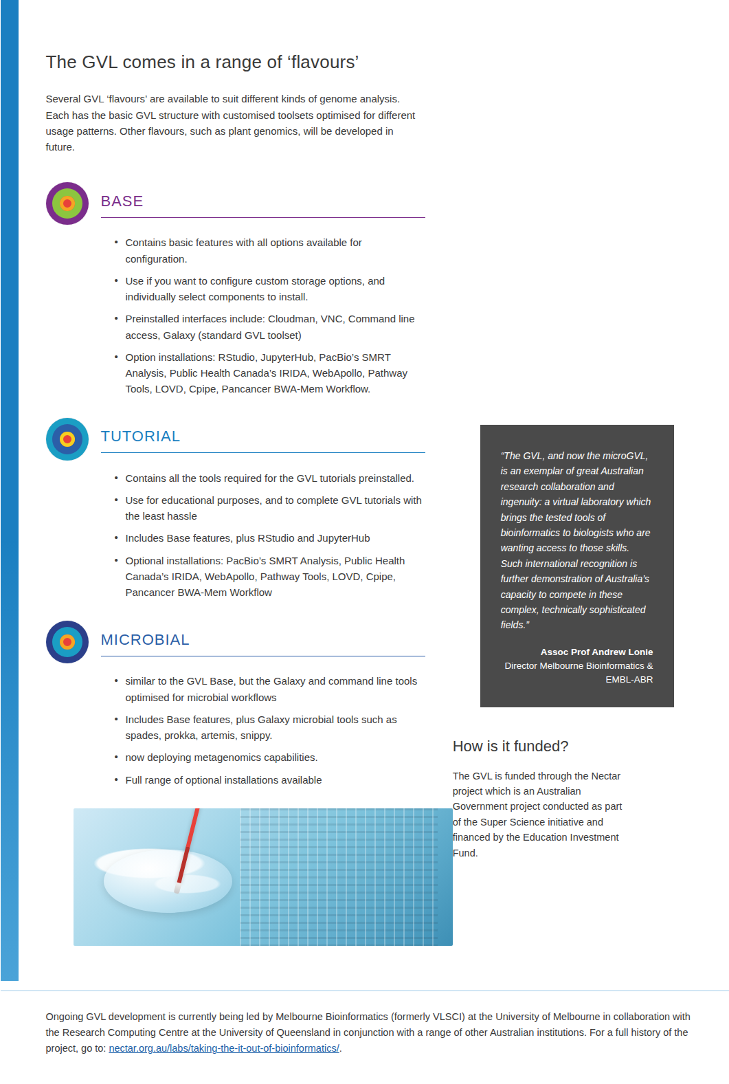The GVL comes in a range of ‘flavours’
Several GVL ‘flavours’ are available to suit different kinds of genome analysis. Each has the basic GVL structure with customised toolsets optimised for different usage patterns. Other flavours, such as plant genomics, will be developed in future.
BASE
Contains basic features with all options available for configuration.
Use if you want to configure custom storage options, and individually select components to install.
Preinstalled interfaces include: Cloudman, VNC, Command line access, Galaxy (standard GVL toolset)
Option installations: RStudio, JupyterHub, PacBio’s SMRT Analysis, Public Health Canada’s IRIDA, WebApollo, Pathway Tools, LOVD, Cpipe, Pancancer BWA-Mem Workflow.
TUTORIAL
Contains all the tools required for the GVL tutorials preinstalled.
Use for educational purposes, and to complete GVL tutorials with the least hassle
Includes Base features, plus RStudio and JupyterHub
Optional installations: PacBio’s SMRT Analysis, Public Health Canada’s IRIDA, WebApollo, Pathway Tools, LOVD, Cpipe, Pancancer BWA-Mem Workflow
MICROBIAL
similar to the GVL Base, but the Galaxy and command line tools optimised for microbial workflows
Includes Base features, plus Galaxy microbial tools such as spades, prokka, artemis, snippy.
now deploying metagenomics capabilities.
Full range of optional installations available
“The GVL, and now the microGVL, is an exemplar of great Australian research collaboration and ingenuity: a virtual laboratory which brings the tested tools of bioinformatics to biologists who are wanting access to those skills. Such international recognition is further demonstration of Australia’s capacity to compete in these complex, technically sophisticated fields.”
Assoc Prof Andrew Lonie Director Melbourne Bioinformatics &
EMBL-ABR
How is it funded?
The GVL is funded through the Nectar project which is an Australian Government project conducted as part of the Super Science initiative and financed by the Education Investment Fund.
Ongoing GVL development is currently being led by Melbourne Bioinformatics (formerly VLSCI) at the University of Melbourne in collaboration with the Research Computing Centre at the University of Queensland in conjunction with a range of other Australian institutions. For a full history of the project, go to: nectar.org.au/labs/taking-the-it-out-of-bioinformatics/.